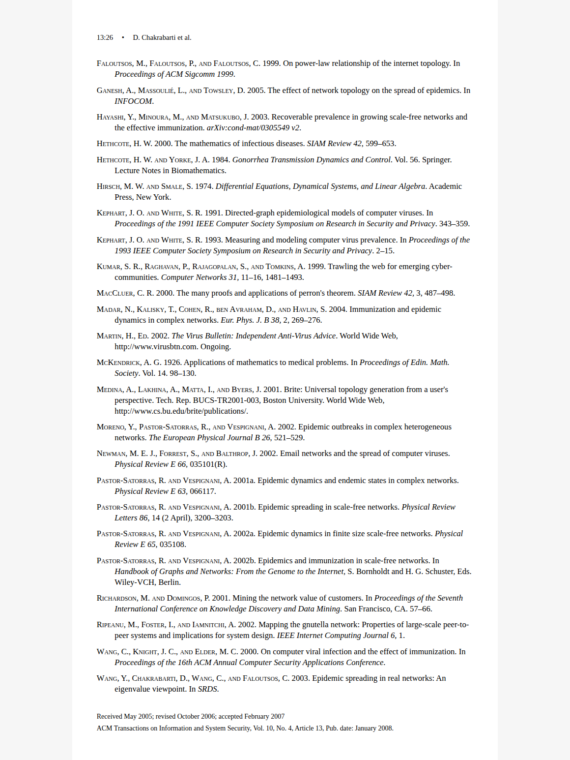13:26•D. Chakrabarti et al.
Faloutsos, M., Faloutsos, P., and Faloutsos, C. 1999. On power-law relationship of the internet topology. In Proceedings of ACM Sigcomm 1999.
Ganesh, A., Massoulié, L., and Towsley, D. 2005. The effect of network topology on the spread of epidemics. In INFOCOM.
Hayashi, Y., Minoura, M., and Matsukubo, J. 2003. Recoverable prevalence in growing scale-free networks and the effective immunization. arXiv:cond-mat/0305549 v2.
Hethcote, H. W. 2000. The mathematics of infectious diseases. SIAM Review 42, 599–653.
Hethcote, H. W. and Yorke, J. A. 1984. Gonorrhea Transmission Dynamics and Control. Vol. 56. Springer. Lecture Notes in Biomathematics.
Hirsch, M. W. and Smale, S. 1974. Differential Equations, Dynamical Systems, and Linear Algebra. Academic Press, New York.
Kephart, J. O. and White, S. R. 1991. Directed-graph epidemiological models of computer viruses. In Proceedings of the 1991 IEEE Computer Society Symposium on Research in Security and Privacy. 343–359.
Kephart, J. O. and White, S. R. 1993. Measuring and modeling computer virus prevalence. In Proceedings of the 1993 IEEE Computer Society Symposium on Research in Security and Privacy. 2–15.
Kumar, S. R., Raghavan, P., Rajagopalan, S., and Tomkins, A. 1999. Trawling the web for emerging cyber-communities. Computer Networks 31, 11–16, 1481–1493.
MacCluer, C. R. 2000. The many proofs and applications of perron's theorem. SIAM Review 42, 3, 487–498.
Madar, N., Kalisky, T., Cohen, R., ben Avraham, D., and Havlin, S. 2004. Immunization and epidemic dynamics in complex networks. Eur. Phys. J. B 38, 2, 269–276.
Martin, H., Ed. 2002. The Virus Bulletin: Independent Anti-Virus Advice. World Wide Web, http://www.virusbtn.com. Ongoing.
McKendrick, A. G. 1926. Applications of mathematics to medical problems. In Proceedings of Edin. Math. Society. Vol. 14. 98–130.
Medina, A., Lakhina, A., Matta, I., and Byers, J. 2001. Brite: Universal topology generation from a user's perspective. Tech. Rep. BUCS-TR2001-003, Boston University. World Wide Web, http://www.cs.bu.edu/brite/publications/.
Moreno, Y., Pastor-Satorras, R., and Vespignani, A. 2002. Epidemic outbreaks in complex heterogeneous networks. The European Physical Journal B 26, 521–529.
Newman, M. E. J., Forrest, S., and Balthrop, J. 2002. Email networks and the spread of computer viruses. Physical Review E 66, 035101(R).
Pastor-Satorras, R. and Vespignani, A. 2001a. Epidemic dynamics and endemic states in complex networks. Physical Review E 63, 066117.
Pastor-Satorras, R. and Vespignani, A. 2001b. Epidemic spreading in scale-free networks. Physical Review Letters 86, 14 (2 April), 3200–3203.
Pastor-Satorras, R. and Vespignani, A. 2002a. Epidemic dynamics in finite size scale-free networks. Physical Review E 65, 035108.
Pastor-Satorras, R. and Vespignani, A. 2002b. Epidemics and immunization in scale-free networks. In Handbook of Graphs and Networks: From the Genome to the Internet, S. Bornholdt and H. G. Schuster, Eds. Wiley-VCH, Berlin.
Richardson, M. and Domingos, P. 2001. Mining the network value of customers. In Proceedings of the Seventh International Conference on Knowledge Discovery and Data Mining. San Francisco, CA. 57–66.
Ripeanu, M., Foster, I., and Iamnitchi, A. 2002. Mapping the gnutella network: Properties of large-scale peer-to-peer systems and implications for system design. IEEE Internet Computing Journal 6, 1.
Wang, C., Knight, J. C., and Elder, M. C. 2000. On computer viral infection and the effect of immunization. In Proceedings of the 16th ACM Annual Computer Security Applications Conference.
Wang, Y., Chakrabarti, D., Wang, C., and Faloutsos, C. 2003. Epidemic spreading in real networks: An eigenvalue viewpoint. In SRDS.
Received May 2005; revised October 2006; accepted February 2007
ACM Transactions on Information and System Security, Vol. 10, No. 4, Article 13, Pub. date: January 2008.